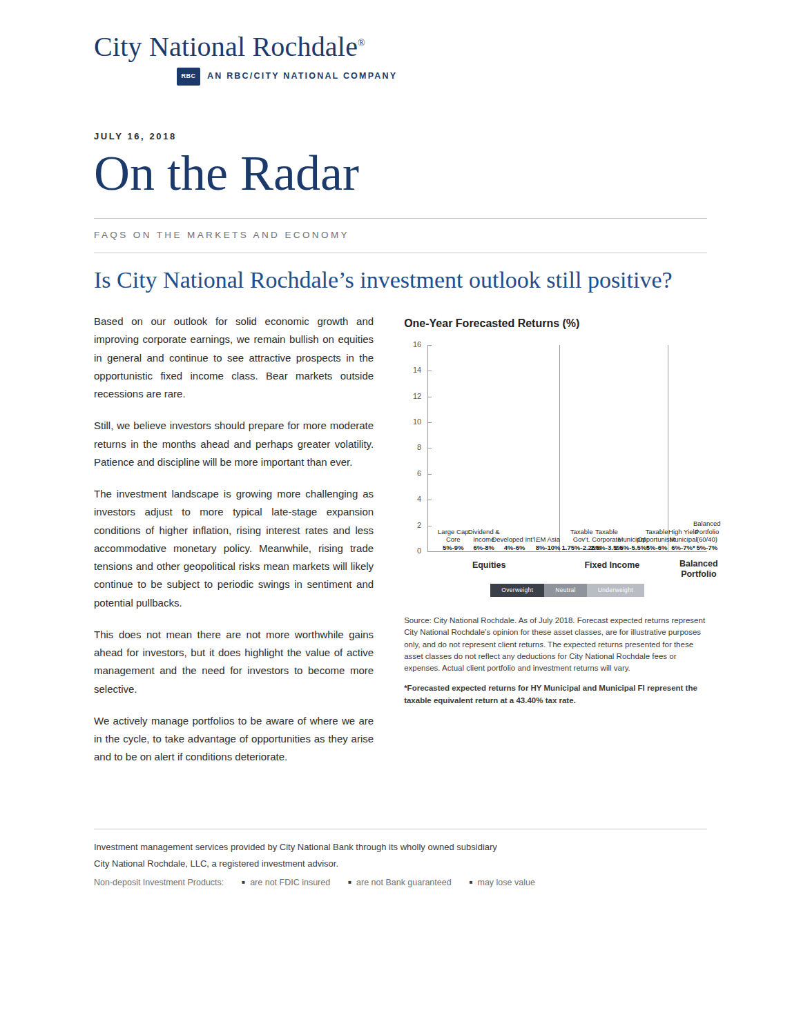City National Rochdale®
RBC
AN RBC/CITY NATIONAL COMPANY
JULY 16, 2018
On the Radar
FAQS ON THE MARKETS AND ECONOMY
Is City National Rochdale’s investment outlook still positive?
Based on our outlook for solid economic growth and improving corporate earnings, we remain bullish on equities in general and continue to see attractive prospects in the opportunistic fixed income class. Bear markets outside recessions are rare.
Still, we believe investors should prepare for more moderate returns in the months ahead and perhaps greater volatility. Patience and discipline will be more important than ever.
The investment landscape is growing more challenging as investors adjust to more typical late-stage expansion conditions of higher inflation, rising interest rates and less accommodative monetary policy. Meanwhile, rising trade tensions and other geopolitical risks mean markets will likely continue to be subject to periodic swings in sentiment and potential pullbacks.
This does not mean there are not more worthwhile gains ahead for investors, but it does highlight the value of active management and the need for investors to become more selective.
We actively manage portfolios to be aware of where we are in the cycle, to take advantage of opportunities as they arise and to be on alert if conditions deteriorate.
One-Year Forecasted Returns (%)
16 14 12 10 8 6 4 2 0
Large Cap
Core
5%-9%
Dividend &
Income
6%-8%
Developed Int’l.
4%-6%
EM Asia
8%-10%
Taxable
Gov’t.
1.75%-2.25%
Taxable
Corporate
2.5%-3.5%
Municipal
2.5%-5.5%*
Taxable
Opportunistic
5%-6%
High Yield
Municipal
6%-7%*
Balanced
Portfolio
(60/40)
5%-7%
Equities Fixed Income Balanced
Portfolio
Overweight
Neutral
Underweight
Source: City National Rochdale. As of July 2018. Forecast expected returns represent City National Rochdale’s opinion for these asset classes, are for illustrative purposes only, and do not represent client returns. The expected returns presented for these asset classes do not reflect any deductions for City National Rochdale fees or expenses. Actual client portfolio and investment returns will vary.
*Forecasted expected returns for HY Municipal and Municipal FI represent the taxable equivalent return at a 43.40% tax rate.
Investment management services provided by City National Bank through its wholly owned subsidiary
City National Rochdale, LLC, a registered investment advisor.
Non-deposit Investment Products: are not FDIC insured are not Bank guaranteed may lose value